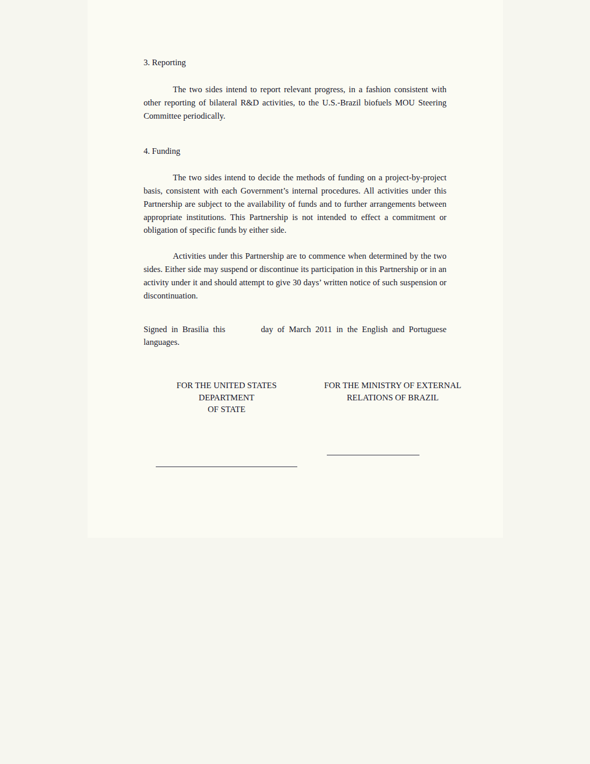3. Reporting
The two sides intend to report relevant progress, in a fashion consistent with other reporting of bilateral R&D activities, to the U.S.-Brazil biofuels MOU Steering Committee periodically.
4. Funding
The two sides intend to decide the methods of funding on a project-by-project basis, consistent with each Government’s internal procedures. All activities under this Partnership are subject to the availability of funds and to further arrangements between appropriate institutions. This Partnership is not intended to effect a commitment or obligation of specific funds by either side.
Activities under this Partnership are to commence when determined by the two sides. Either side may suspend or discontinue its participation in this Partnership or in an activity under it and should attempt to give 30 days’ written notice of such suspension or discontinuation.
Signed in Brasilia this day of March 2011 in the English and Portuguese languages.
| FOR THE UNITED STATES DEPARTMENT OF STATE | FOR THE MINISTRY OF EXTERNAL RELATIONS OF BRAZIL |